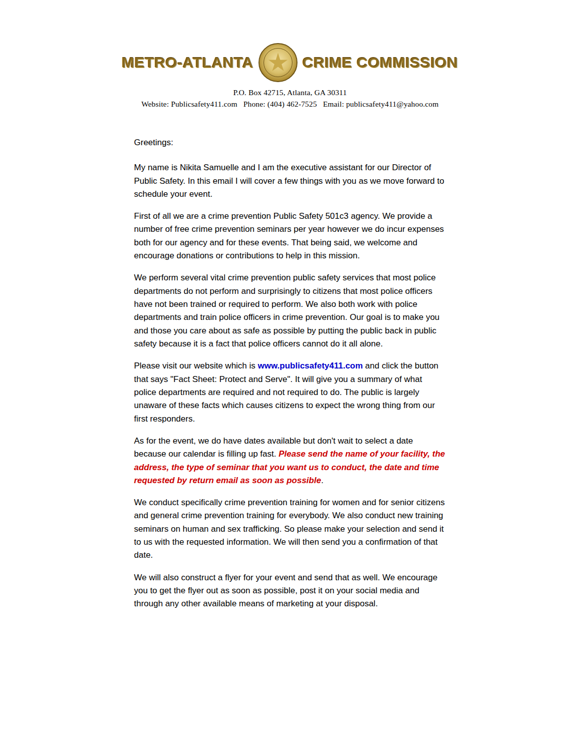METRO-ATLANTA CRIME COMMISSION
P.O. Box 42715, Atlanta, GA 30311
Website: Publicsafety411.com Phone: (404) 462-7525 Email: publicsafety411@yahoo.com
Greetings:
My name is Nikita Samuelle and I am the executive assistant for our Director of Public Safety. In this email I will cover a few things with you as we move forward to schedule your event.
First of all we are a crime prevention Public Safety 501c3 agency. We provide a number of free crime prevention seminars per year however we do incur expenses both for our agency and for these events. That being said, we welcome and encourage donations or contributions to help in this mission.
We perform several vital crime prevention public safety services that most police departments do not perform and surprisingly to citizens that most police officers have not been trained or required to perform. We also both work with police departments and train police officers in crime prevention. Our goal is to make you and those you care about as safe as possible by putting the public back in public safety because it is a fact that police officers cannot do it all alone.
Please visit our website which is www.publicsafety411.com and click the button that says "Fact Sheet: Protect and Serve". It will give you a summary of what police departments are required and not required to do. The public is largely unaware of these facts which causes citizens to expect the wrong thing from our first responders.
As for the event, we do have dates available but don't wait to select a date because our calendar is filling up fast. Please send the name of your facility, the address, the type of seminar that you want us to conduct, the date and time requested by return email as soon as possible.
We conduct specifically crime prevention training for women and for senior citizens and general crime prevention training for everybody. We also conduct new training seminars on human and sex trafficking. So please make your selection and send it to us with the requested information. We will then send you a confirmation of that date.
We will also construct a flyer for your event and send that as well. We encourage you to get the flyer out as soon as possible, post it on your social media and through any other available means of marketing at your disposal.